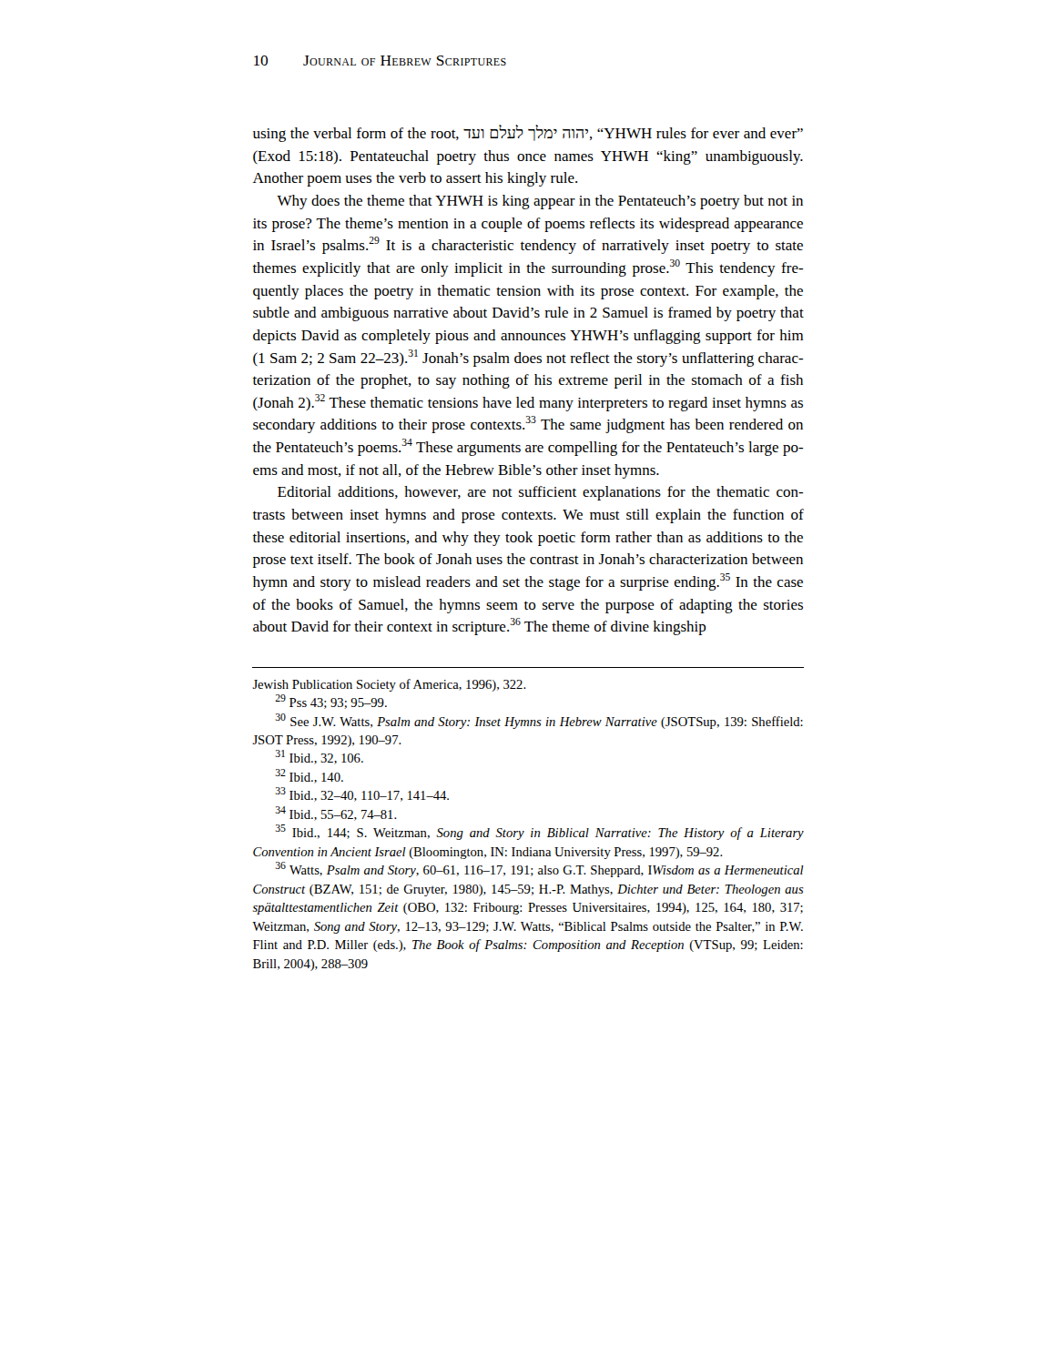10
Journal of Hebrew Scriptures
using the verbal form of the root, יהוה ימלך לעלם ועד, “YHWH rules for ever and ever” (Exod 15:18). Pentateuchal poetry thus once names YHWH “king” unambiguously. Another poem uses the verb to assert his kingly rule.
Why does the theme that YHWH is king appear in the Pentateuch’s poetry but not in its prose? The theme’s mention in a couple of poems reflects its widespread appearance in Israel’s psalms.29 It is a characteristic tendency of narratively inset poetry to state themes explicitly that are only implicit in the surrounding prose.30 This tendency frequently places the poetry in thematic tension with its prose context. For example, the subtle and ambiguous narrative about David’s rule in 2 Samuel is framed by poetry that depicts David as completely pious and announces YHWH’s unflagging support for him (1 Sam 2; 2 Sam 22–23).31 Jonah’s psalm does not reflect the story’s unflattering characterization of the prophet, to say nothing of his extreme peril in the stomach of a fish (Jonah 2).32 These thematic tensions have led many interpreters to regard inset hymns as secondary additions to their prose contexts.33 The same judgment has been rendered on the Pentateuch’s poems.34 These arguments are compelling for the Pentateuch’s large poems and most, if not all, of the Hebrew Bible’s other inset hymns.
Editorial additions, however, are not sufficient explanations for the thematic contrasts between inset hymns and prose contexts. We must still explain the function of these editorial insertions, and why they took poetic form rather than as additions to the prose text itself. The book of Jonah uses the contrast in Jonah’s characterization between hymn and story to mislead readers and set the stage for a surprise ending.35 In the case of the books of Samuel, the hymns seem to serve the purpose of adapting the stories about David for their context in scripture.36 The theme of divine kingship
Jewish Publication Society of America, 1996), 322.
29 Pss 43; 93; 95–99.
30 See J.W. Watts, Psalm and Story: Inset Hymns in Hebrew Narrative (JSOTSup, 139: Sheffield: JSOT Press, 1992), 190–97.
31 Ibid., 32, 106.
32 Ibid., 140.
33 Ibid., 32–40, 110–17, 141–44.
34 Ibid., 55–62, 74–81.
35 Ibid., 144; S. Weitzman, Song and Story in Biblical Narrative: The History of a Literary Convention in Ancient Israel (Bloomington, IN: Indiana University Press, 1997), 59–92.
36 Watts, Psalm and Story, 60–61, 116–17, 191; also G.T. Sheppard, IWisdom as a Hermeneutical Construct (BZAW, 151; de Gruyter, 1980), 145–59; H.-P. Mathys, Dichter und Beter: Theologen aus spätalttestamentlichen Zeit (OBO, 132: Fribourg: Presses Universitaires, 1994), 125, 164, 180, 317; Weitzman, Song and Story, 12–13, 93–129; J.W. Watts, “Biblical Psalms outside the Psalter,” in P.W. Flint and P.D. Miller (eds.), The Book of Psalms: Composition and Reception (VTSup, 99; Leiden: Brill, 2004), 288–309